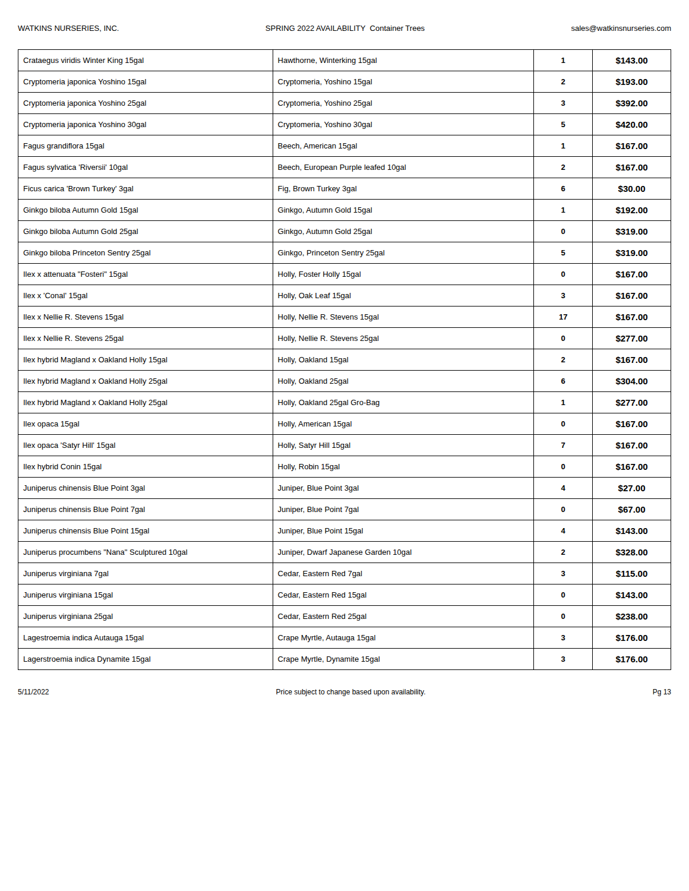WATKINS NURSERIES, INC.
SPRING 2022 AVAILABILITY Container Trees
sales@watkinsnurseries.com
| Crataegus viridis Winter King 15gal | Hawthorne, Winterking 15gal | 1 | $143.00 |
| Cryptomeria japonica Yoshino 15gal | Cryptomeria, Yoshino 15gal | 2 | $193.00 |
| Cryptomeria japonica Yoshino 25gal | Cryptomeria, Yoshino 25gal | 3 | $392.00 |
| Cryptomeria japonica Yoshino 30gal | Cryptomeria, Yoshino 30gal | 5 | $420.00 |
| Fagus grandiflora 15gal | Beech, American 15gal | 1 | $167.00 |
| Fagus sylvatica 'Riversii' 10gal | Beech, European Purple leafed 10gal | 2 | $167.00 |
| Ficus carica 'Brown Turkey' 3gal | Fig, Brown Turkey 3gal | 6 | $30.00 |
| Ginkgo biloba Autumn Gold 15gal | Ginkgo, Autumn Gold 15gal | 1 | $192.00 |
| Ginkgo biloba Autumn Gold 25gal | Ginkgo, Autumn Gold 25gal | 0 | $319.00 |
| Ginkgo biloba Princeton Sentry 25gal | Ginkgo, Princeton Sentry 25gal | 5 | $319.00 |
| Ilex x attenuata "Fosteri" 15gal | Holly, Foster Holly 15gal | 0 | $167.00 |
| Ilex x 'Conal' 15gal | Holly, Oak Leaf 15gal | 3 | $167.00 |
| Ilex x Nellie R. Stevens 15gal | Holly, Nellie R. Stevens 15gal | 17 | $167.00 |
| Ilex x Nellie R. Stevens 25gal | Holly, Nellie R. Stevens 25gal | 0 | $277.00 |
| Ilex hybrid Magland x Oakland Holly 15gal | Holly, Oakland 15gal | 2 | $167.00 |
| Ilex hybrid Magland x Oakland Holly 25gal | Holly, Oakland 25gal | 6 | $304.00 |
| Ilex hybrid Magland x Oakland Holly 25gal | Holly, Oakland 25gal Gro-Bag | 1 | $277.00 |
| Ilex opaca 15gal | Holly, American 15gal | 0 | $167.00 |
| Ilex opaca 'Satyr Hill' 15gal | Holly, Satyr Hill 15gal | 7 | $167.00 |
| Ilex hybrid Conin 15gal | Holly, Robin 15gal | 0 | $167.00 |
| Juniperus chinensis Blue Point 3gal | Juniper, Blue Point 3gal | 4 | $27.00 |
| Juniperus chinensis Blue Point 7gal | Juniper, Blue Point 7gal | 0 | $67.00 |
| Juniperus chinensis Blue Point 15gal | Juniper, Blue Point 15gal | 4 | $143.00 |
| Juniperus procumbens "Nana" Sculptured 10gal | Juniper, Dwarf Japanese Garden 10gal | 2 | $328.00 |
| Juniperus virginiana 7gal | Cedar, Eastern Red 7gal | 3 | $115.00 |
| Juniperus virginiana 15gal | Cedar, Eastern Red 15gal | 0 | $143.00 |
| Juniperus virginiana 25gal | Cedar, Eastern Red 25gal | 0 | $238.00 |
| Lagestroemia indica Autauga 15gal | Crape Myrtle, Autauga 15gal | 3 | $176.00 |
| Lagerstroemia indica Dynamite 15gal | Crape Myrtle, Dynamite 15gal | 3 | $176.00 |
5/11/2022
Price subject to change based upon availability.
Pg 13